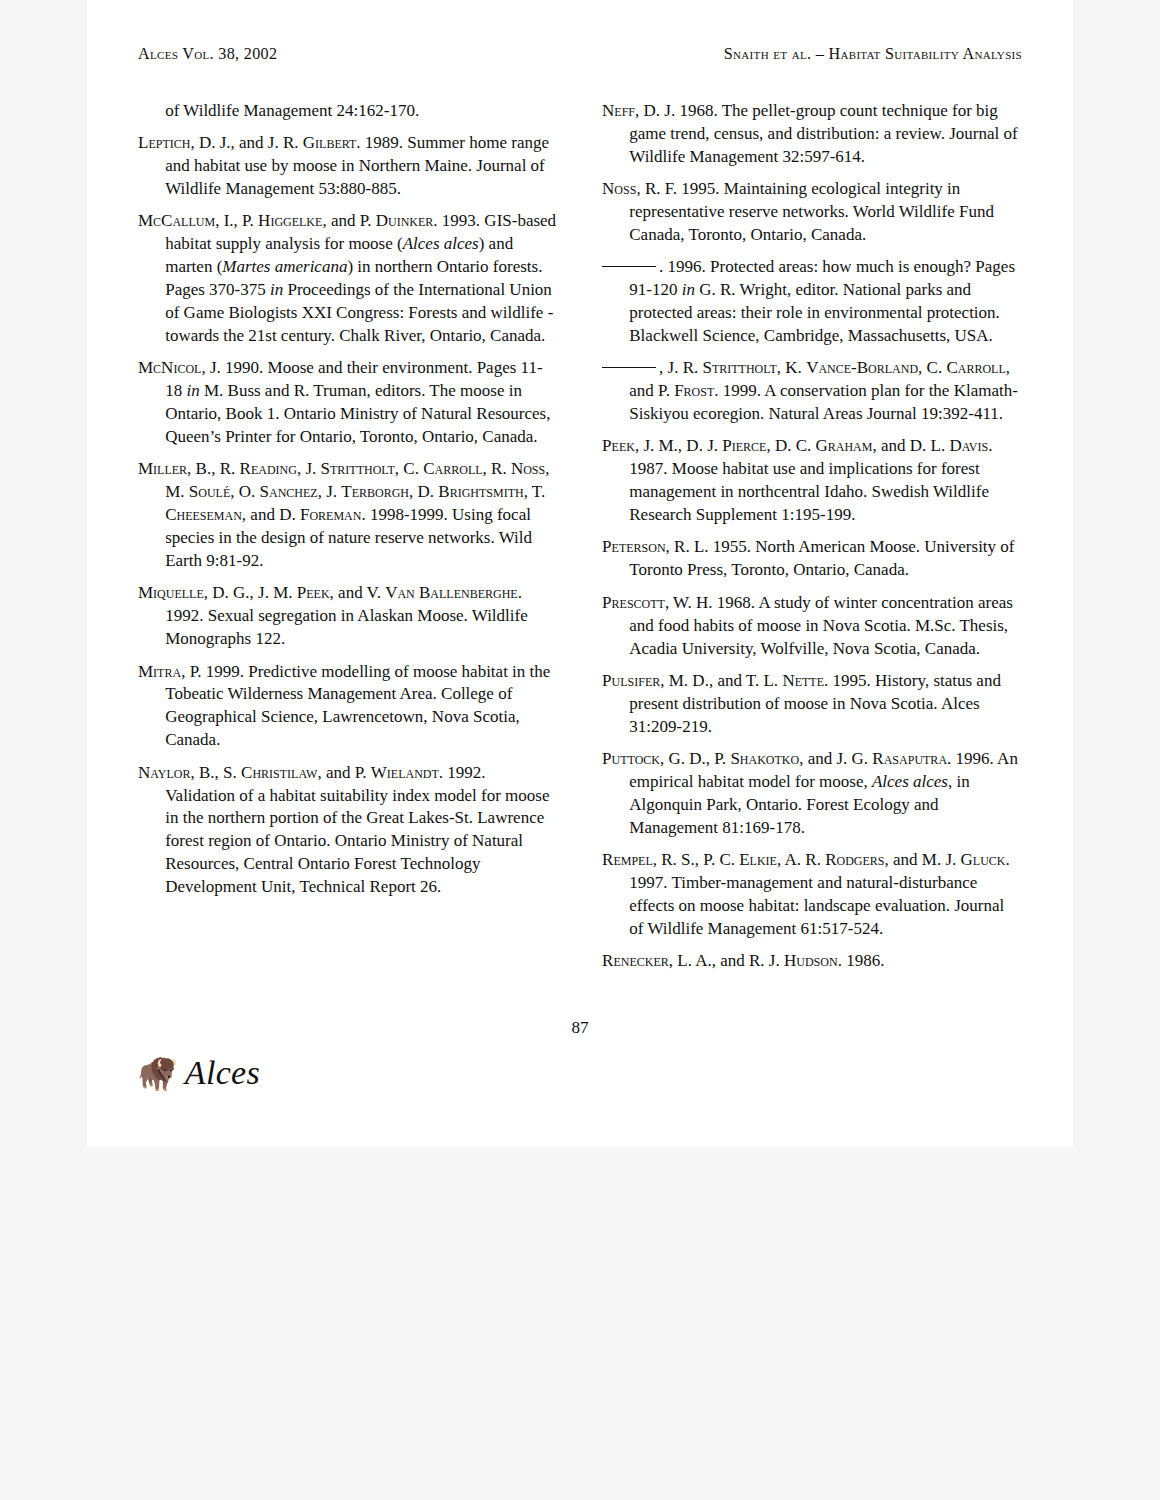Alces Vol. 38, 2002 Snaith et al. – Habitat Suitability Analysis
of Wildlife Management 24:162-170.
Leptich, D. J., and J. R. Gilbert. 1989. Summer home range and habitat use by moose in Northern Maine. Journal of Wildlife Management 53:880-885.
McCallum, I., P. Higgelke, and P. Duinker. 1993. GIS-based habitat supply analysis for moose (Alces alces) and marten (Martes americana) in northern Ontario forests. Pages 370-375 in Proceedings of the International Union of Game Biologists XXI Congress: Forests and wildlife - towards the 21st century. Chalk River, Ontario, Canada.
McNicol, J. 1990. Moose and their environment. Pages 11-18 in M. Buss and R. Truman, editors. The moose in Ontario, Book 1. Ontario Ministry of Natural Resources, Queen’s Printer for Ontario, Toronto, Ontario, Canada.
Miller, B., R. Reading, J. Strittholt, C. Carroll, R. Noss, M. Soulé, O. Sanchez, J. Terborgh, D. Brightsmith, T. Cheeseman, and D. Foreman. 1998-1999. Using focal species in the design of nature reserve networks. Wild Earth 9:81-92.
Miquelle, D. G., J. M. Peek, and V. Van Ballenberghe. 1992. Sexual segregation in Alaskan Moose. Wildlife Monographs 122.
Mitra, P. 1999. Predictive modelling of moose habitat in the Tobeatic Wilderness Management Area. College of Geographical Science, Lawrencetown, Nova Scotia, Canada.
Naylor, B., S. Christilaw, and P. Wielandt. 1992. Validation of a habitat suitability index model for moose in the northern portion of the Great Lakes-St. Lawrence forest region of Ontario. Ontario Ministry of Natural Resources, Central Ontario Forest Technology Development Unit, Technical Report 26.
Neff, D. J. 1968. The pellet-group count technique for big game trend, census, and distribution: a review. Journal of Wildlife Management 32:597-614.
Noss, R. F. 1995. Maintaining ecological integrity in representative reserve networks. World Wildlife Fund Canada, Toronto, Ontario, Canada.
. 1996. Protected areas: how much is enough? Pages 91-120 in G. R. Wright, editor. National parks and protected areas: their role in environmental protection. Blackwell Science, Cambridge, Massachusetts, USA.
, J. R. Strittholt, K. Vance-Borland, C. Carroll, and P. Frost. 1999. A conservation plan for the Klamath-Siskiyou ecoregion. Natural Areas Journal 19:392-411.
Peek, J. M., D. J. Pierce, D. C. Graham, and D. L. Davis. 1987. Moose habitat use and implications for forest management in northcentral Idaho. Swedish Wildlife Research Supplement 1:195-199.
Peterson, R. L. 1955. North American Moose. University of Toronto Press, Toronto, Ontario, Canada.
Prescott, W. H. 1968. A study of winter concentration areas and food habits of moose in Nova Scotia. M.Sc. Thesis, Acadia University, Wolfville, Nova Scotia, Canada.
Pulsifer, M. D., and T. L. Nette. 1995. History, status and present distribution of moose in Nova Scotia. Alces 31:209-219.
Puttock, G. D., P. Shakotko, and J. G. Rasaputra. 1996. An empirical habitat model for moose, Alces alces, in Algonquin Park, Ontario. Forest Ecology and Management 81:169-178.
Rempel, R. S., P. C. Elkie, A. R. Rodgers, and M. J. Gluck. 1997. Timber-management and natural-disturbance effects on moose habitat: landscape evaluation. Journal of Wildlife Management 61:517-524.
Renecker, L. A., and R. J. Hudson. 1986.
87
🦬 Alces